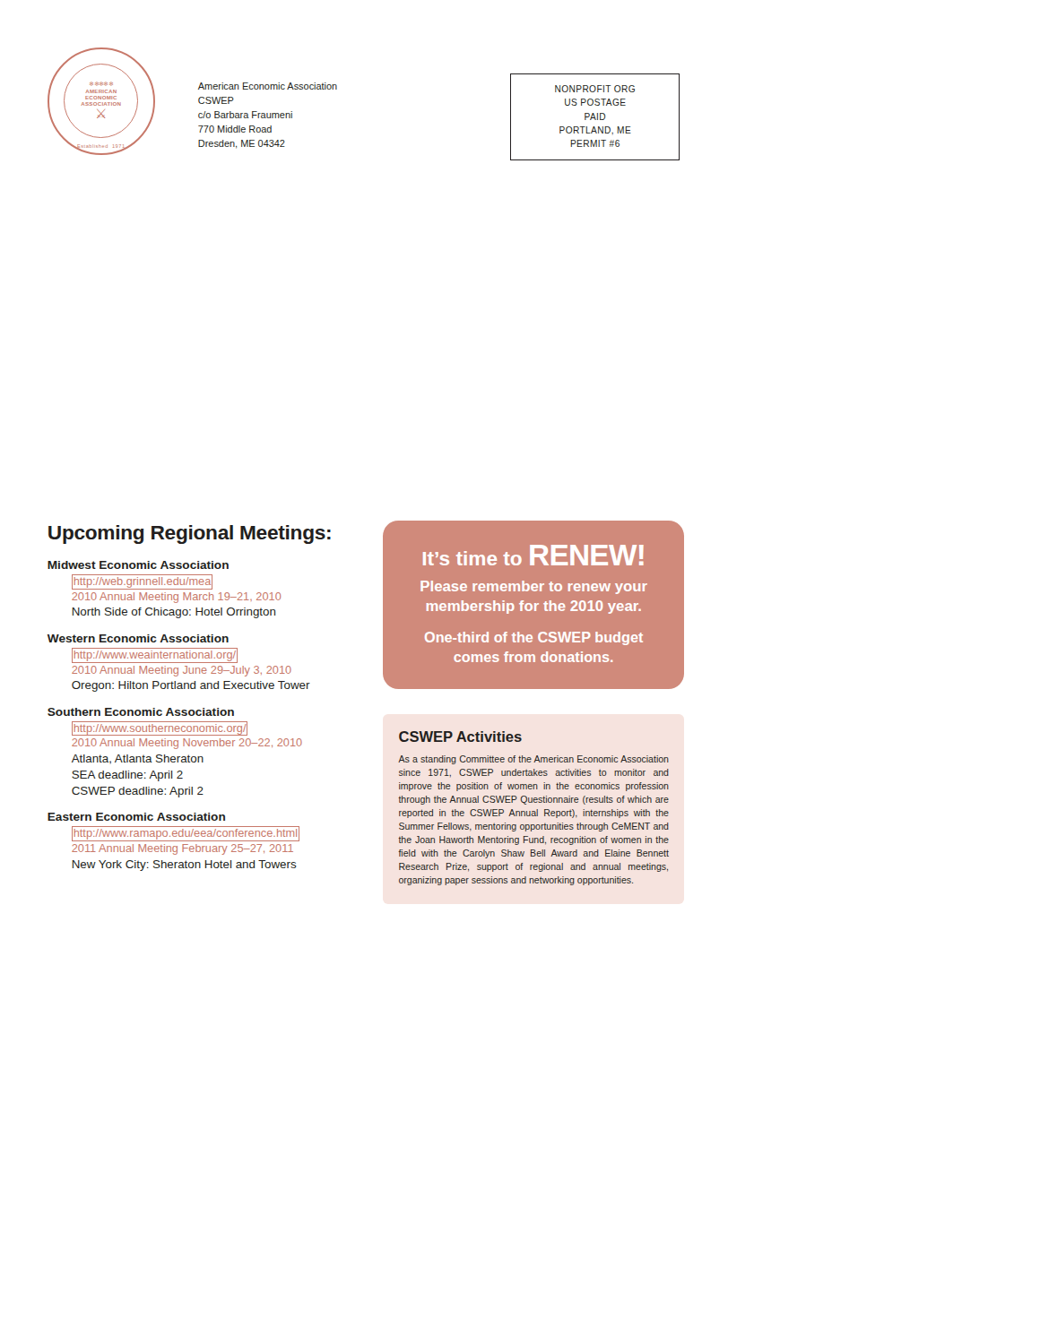❄❄❄❄❄
AMERICAN
ECONOMIC
ASSOCIATION
⚔
Established 1971
American Economic Association
CSWEP
c/o Barbara Fraumeni
770 Middle Road
Dresden, ME 04342
NONPROFIT ORG
US POSTAGE
PAID
PORTLAND, ME
PERMIT #6
Upcoming Regional Meetings:
Midwest Economic Association
http://web.grinnell.edu/mea
2010 Annual Meeting March 19–21, 2010
North Side of Chicago: Hotel Orrington
Western Economic Association
http://www.weainternational.org/
2010 Annual Meeting June 29–July 3, 2010
Oregon: Hilton Portland and Executive Tower
Southern Economic Association
http://www.southerneconomic.org/
2010 Annual Meeting November 20–22, 2010
Atlanta, Atlanta Sheraton
SEA deadline: April 2
CSWEP deadline: April 2
Eastern Economic Association
http://www.ramapo.edu/eea/conference.html
2011 Annual Meeting February 25–27, 2011
New York City: Sheraton Hotel and Towers
It’s time to RENEW!
Please remember to renew your membership for the 2010 year.
One-third of the CSWEP budget
comes from donations.
CSWEP Activities
As a standing Committee of the American Economic Association since 1971, CSWEP undertakes activities to monitor and improve the position of women in the economics profession through the Annual CSWEP Questionnaire (results of which are reported in the CSWEP Annual Report), internships with the Summer Fellows, mentoring opportunities through CeMENT and the Joan Haworth Mentoring Fund, recognition of women in the field with the Carolyn Shaw Bell Award and Elaine Bennett Research Prize, support of regional and annual meetings, organizing paper sessions and networking opportunities.